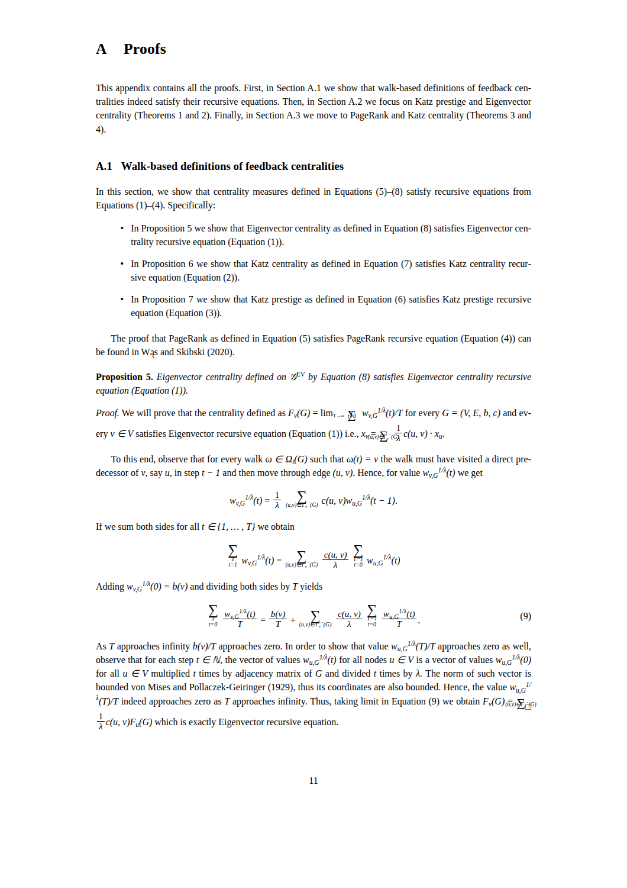AProofs
This appendix contains all the proofs. First, in Section A.1 we show that walk-based definitions of feedback centralities indeed satisfy their recursive equations. Then, in Section A.2 we focus on Katz prestige and Eigenvector centrality (Theorems 1 and 2). Finally, in Section A.3 we move to PageRank and Katz centrality (Theorems 3 and 4).
A.1 Walk-based definitions of feedback centralities
In this section, we show that centrality measures defined in Equations (5)–(8) satisfy recursive equations from Equations (1)–(4). Specifically:
In Proposition 5 we show that Eigenvector centrality as defined in Equation (8) satisfies Eigenvector centrality recursive equation (Equation (1)).
In Proposition 6 we show that Katz centrality as defined in Equation (7) satisfies Katz centrality recursive equation (Equation (2)).
In Proposition 7 we show that Katz prestige as defined in Equation (6) satisfies Katz prestige recursive equation (Equation (3)).
The proof that PageRank as defined in Equation (5) satisfies PageRank recursive equation (Equation (4)) can be found in Wąs and Skibski (2020).
Proposition 5. Eigenvector centrality defined on 𝒢EV by Equation (8) satisfies Eigenvector centrality recursive equation (Equation (1)).
Proof. We will prove that the centrality defined as Fv(G) = limT→∞ ∑t=0 T wv,G1/λ(t)/T for every G = (V, E, b, c) and every v ∈ V satisfies Eigenvector recursive equation (Equation (1)) i.e., xv = ∑(u,v)∈Γv−(G) 1 λ c(u, v) · xu.
To this end, observe that for every walk ω ∈ Ωt(G) such that ω(t) = v the walk must have visited a direct predecessor of v, say u, in step t − 1 and then move through edge (u, v). Hence, for value wv,G1/λ(t) we get
wv,G1/λ(t) = 1 λ ∑(u,v)∈Γv−(G) c(u, v)wu,G1/λ(t − 1).
If we sum both sides for all t ∈ {1, … , T} we obtain
∑Tt=1 wv,G1/λ(t) = ∑(u,v)∈Γv−(G) c(u, v) λ ∑T−1 t=0 wu,G1/λ(t)
Adding wv,G1/λ(0) = b(v) and dividing both sides by T yields
∑Tt=0 wv,G1/λ(t) T = b(v) T + ∑(u,v)∈Γv−(G) c(u, v) λ ∑T−1 t=0 wu,G1/λ(t) T.
(9)
As T approaches infinity b(v)/T approaches zero. In order to show that value wu,G1/λ(T)/T approaches zero as well, observe that for each step t ∈ ℕ, the vector of values wu,G1/λ(t) for all nodes u ∈ V is a vector of values wu,G1/λ(0) for all u ∈ V multiplied t times by adjacency matrix of G and divided t times by λ. The norm of such vector is bounded von Mises and Pollaczek-Geiringer (1929), thus its coordinates are also bounded. Hence, the value wu,G1/λ(T)/T indeed approaches zero as T approaches infinity. Thus, taking limit in Equation (9) we obtain Fv(G) = ∑(u,v)∈Γv−(G) 1 λ c(u, v)Fu(G) which is exactly Eigenvector recursive equation.□
11